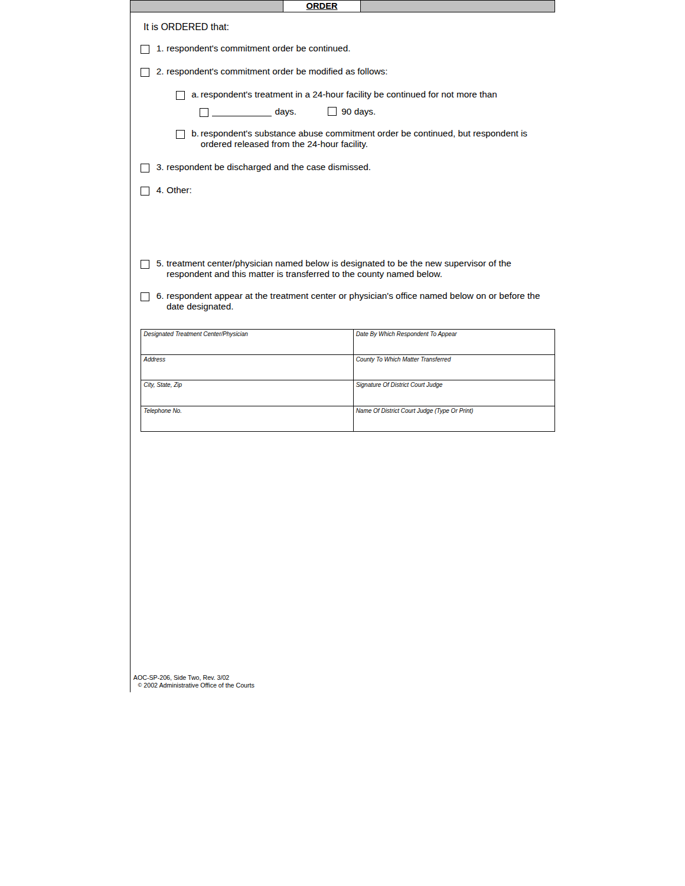ORDER
It is ORDERED that:
1. respondent's commitment order be continued.
2. respondent's commitment order be modified as follows:
a. respondent's treatment in a 24-hour facility be continued for not more than
days. 90 days.
b. respondent's substance abuse commitment order be continued, but respondent is ordered released from the 24-hour facility.
3. respondent be discharged and the case dismissed.
4. Other:
5. treatment center/physician named below is designated to be the new supervisor of the respondent and this matter is transferred to the county named below.
6. respondent appear at the treatment center or physician's office named below on or before the date designated.
| Designated Treatment Center/Physician | Date By Which Respondent To Appear |
| Address | County To Which Matter Transferred |
| City, State, Zip | Signature Of District Court Judge |
| Telephone No. | Name Of District Court Judge (Type Or Print) |
AOC-SP-206, Side Two, Rev. 3/02
© 2002 Administrative Office of the Courts